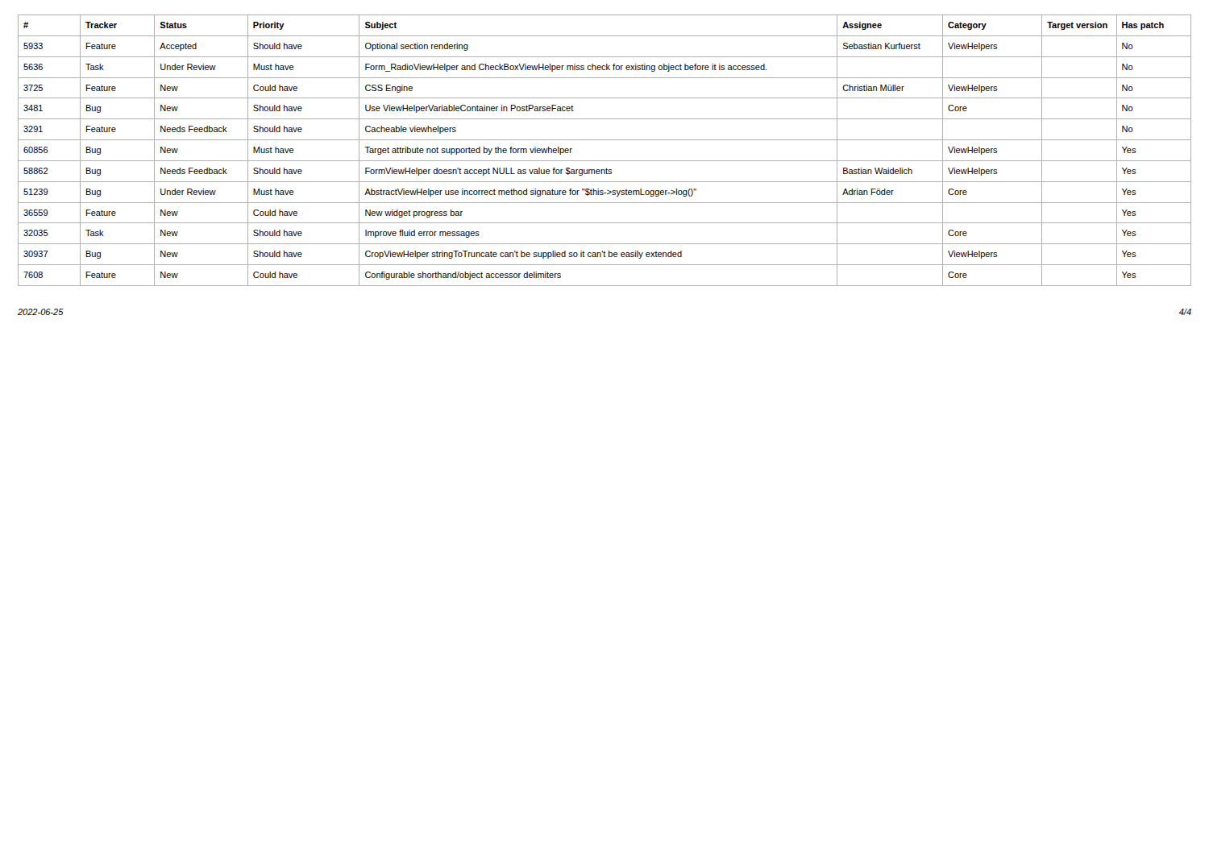| # | Tracker | Status | Priority | Subject | Assignee | Category | Target version | Has patch |
| --- | --- | --- | --- | --- | --- | --- | --- | --- |
| 5933 | Feature | Accepted | Should have | Optional section rendering | Sebastian Kurfuerst | ViewHelpers | | No |
| 5636 | Task | Under Review | Must have | Form_RadioViewHelper and CheckBoxViewHelper miss check for existing object before it is accessed. | | | | No |
| 3725 | Feature | New | Could have | CSS Engine | Christian Müller | ViewHelpers | | No |
| 3481 | Bug | New | Should have | Use ViewHelperVariableContainer in PostParseFacet | | Core | | No |
| 3291 | Feature | Needs Feedback | Should have | Cacheable viewhelpers | | | | No |
| 60856 | Bug | New | Must have | Target attribute not supported by the form viewhelper | | ViewHelpers | | Yes |
| 58862 | Bug | Needs Feedback | Should have | FormViewHelper doesn't accept NULL as value for $arguments | Bastian Waidelich | ViewHelpers | | Yes |
| 51239 | Bug | Under Review | Must have | AbstractViewHelper use incorrect method signature for "$this->systemLogger->log()" | Adrian Föder | Core | | Yes |
| 36559 | Feature | New | Could have | New widget progress bar | | | | Yes |
| 32035 | Task | New | Should have | Improve fluid error messages | | Core | | Yes |
| 30937 | Bug | New | Should have | CropViewHelper stringToTruncate can't be supplied so it can't be easily extended | | ViewHelpers | | Yes |
| 7608 | Feature | New | Could have | Configurable shorthand/object accessor delimiters | | Core | | Yes |
2022-06-25 4/4